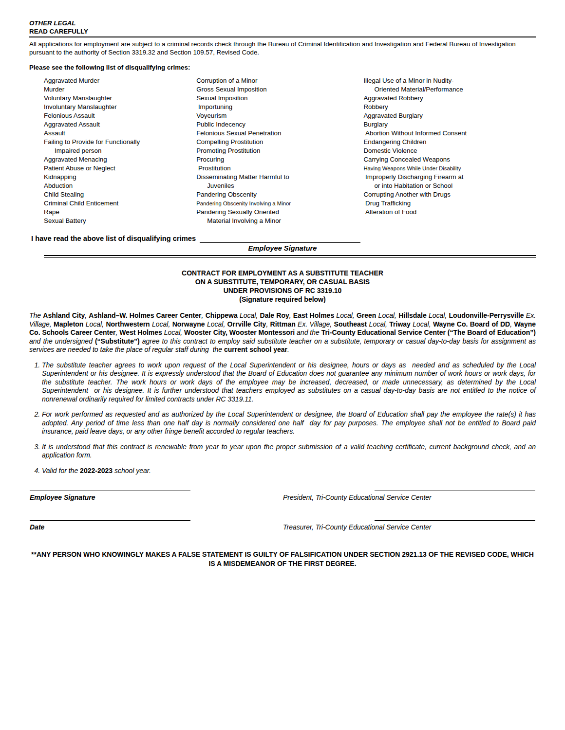OTHER LEGAL
READ CAREFULLY
All applications for employment are subject to a criminal records check through the Bureau of Criminal Identification and Investigation and Federal Bureau of Investigation pursuant to the authority of Section 3319.32 and Section 109.57, Revised Code.
Please see the following list of disqualifying crimes:
| Aggravated Murder | Corruption of a Minor | Illegal Use of a Minor in Nudity- |
| Murder | Gross Sexual Imposition | Oriented Material/Performance |
| Voluntary Manslaughter | Sexual Imposition | Aggravated Robbery |
| Involuntary Manslaughter | Importuning | Robbery |
| Felonious Assault | Voyeurism | Aggravated Burglary |
| Aggravated Assault | Public Indecency | Burglary |
| Assault | Felonious Sexual Penetration | Abortion Without Informed Consent |
| Failing to Provide for Functionally | Compelling Prostitution | Endangering Children |
| Impaired person | Promoting Prostitution | Domestic Violence |
| Aggravated Menacing | Procuring | Carrying Concealed Weapons |
| Patient Abuse or Neglect | Prostitution | Having Weapons While Under Disability |
| Kidnapping | Disseminating Matter Harmful to | Improperly Discharging Firearm at |
| Abduction | Juveniles | or into Habitation or School |
| Child Stealing | Pandering Obscenity | Corrupting Another with Drugs |
| Criminal Child Enticement | Pandering Obscenity Involving a Minor | Drug Trafficking |
| Rape | Pandering Sexually Oriented | Alteration of Food |
| Sexual Battery | Material Involving a Minor | |
I have read the above list of disqualifying crimes
Employee Signature
CONTRACT FOR EMPLOYMENT AS A SUBSTITUTE TEACHER
ON A SUBSTITUTE, TEMPORARY, OR CASUAL BASIS
UNDER PROVISIONS OF RC 3319.10
(Signature required below)
The Ashland City, Ashland–W. Holmes Career Center, Chippewa Local, Dale Roy, East Holmes Local, Green Local, Hillsdale Local, Loudonville-Perrysville Ex. Village, Mapleton Local, Northwestern Local, Norwayne Local, Orrville City, Rittman Ex. Village, Southeast Local, Triway Local, Wayne Co. Board of DD, Wayne Co. Schools Career Center, West Holmes Local, Wooster City, Wooster Montessori and the Tri-County Educational Service Center (“The Board of Education”) and the undersigned (“Substitute”) agree to this contract to employ said substitute teacher on a substitute, temporary or casual day-to-day basis for assignment as services are needed to take the place of regular staff during the current school year.
The substitute teacher agrees to work upon request of the Local Superintendent or his designee, hours or days as needed and as scheduled by the Local Superintendent or his designee. It is expressly understood that the Board of Education does not guarantee any minimum number of work hours or work days, for the substitute teacher. The work hours or work days of the employee may be increased, decreased, or made unnecessary, as determined by the Local Superintendent or his designee. It is further understood that teachers employed as substitutes on a casual day-to-day basis are not entitled to the notice of nonrenewal ordinarily required for limited contracts under RC 3319.11.
For work performed as requested and as authorized by the Local Superintendent or designee, the Board of Education shall pay the employee the rate(s) it has adopted. Any period of time less than one half day is normally considered one half day for pay purposes. The employee shall not be entitled to Board paid insurance, paid leave days, or any other fringe benefit accorded to regular teachers.
It is understood that this contract is renewable from year to year upon the proper submission of a valid teaching certificate, current background check, and an application form.
Valid for the 2022-2023 school year.
| Employee Signature | President, Tri-County Educational Service Center |
| Date | Treasurer, Tri-County Educational Service Center |
**ANY PERSON WHO KNOWINGLY MAKES A FALSE STATEMENT IS GUILTY OF FALSIFICATION UNDER SECTION 2921.13 OF THE REVISED CODE, WHICH IS A MISDEMEANOR OF THE FIRST DEGREE.